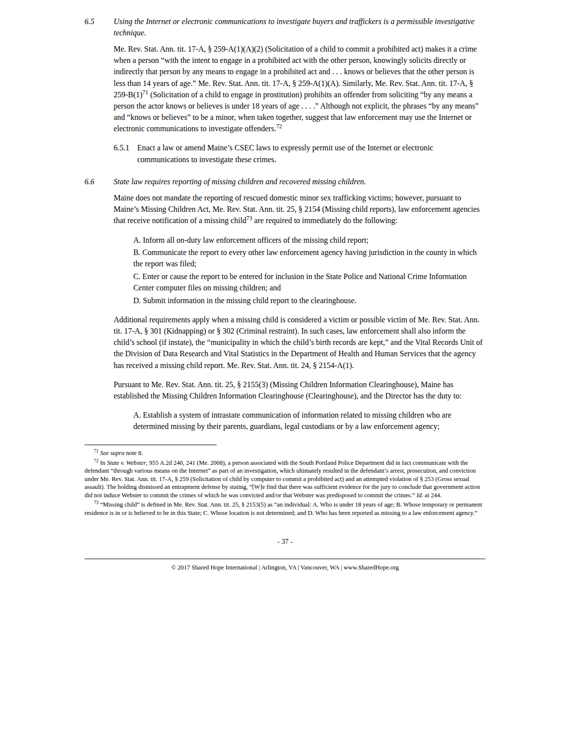6.5 Using the Internet or electronic communications to investigate buyers and traffickers is a permissible investigative technique.
Me. Rev. Stat. Ann. tit. 17-A, § 259-A(1)(A)(2) (Solicitation of a child to commit a prohibited act) makes it a crime when a person “with the intent to engage in a prohibited act with the other person, knowingly solicits directly or indirectly that person by any means to engage in a prohibited act and . . . knows or believes that the other person is less than 14 years of age.” Me. Rev. Stat. Ann. tit. 17-A, § 259-A(1)(A). Similarly, Me. Rev. Stat. Ann. tit. 17-A, § 259-B(1)71 (Solicitation of a child to engage in prostitution) prohibits an offender from soliciting “by any means a person the actor knows or believes is under 18 years of age . . . .” Although not explicit, the phrases “by any means” and “knows or believes” to be a minor, when taken together, suggest that law enforcement may use the Internet or electronic communications to investigate offenders.72
6.5.1 Enact a law or amend Maine’s CSEC laws to expressly permit use of the Internet or electronic communications to investigate these crimes.
6.6 State law requires reporting of missing children and recovered missing children.
Maine does not mandate the reporting of rescued domestic minor sex trafficking victims; however, pursuant to Maine’s Missing Children Act, Me. Rev. Stat. Ann. tit. 25, § 2154 (Missing child reports), law enforcement agencies that receive notification of a missing child73 are required to immediately do the following:
A. Inform all on-duty law enforcement officers of the missing child report;
B. Communicate the report to every other law enforcement agency having jurisdiction in the county in which the report was filed;
C. Enter or cause the report to be entered for inclusion in the State Police and National Crime Information Center computer files on missing children; and
D. Submit information in the missing child report to the clearinghouse.
Additional requirements apply when a missing child is considered a victim or possible victim of Me. Rev. Stat. Ann. tit. 17-A, § 301 (Kidnapping) or § 302 (Criminal restraint). In such cases, law enforcement shall also inform the child’s school (if instate), the “municipality in which the child’s birth records are kept,” and the Vital Records Unit of the Division of Data Research and Vital Statistics in the Department of Health and Human Services that the agency has received a missing child report. Me. Rev. Stat. Ann. tit. 24, § 2154-A(1).
Pursuant to Me. Rev. Stat. Ann. tit. 25, § 2155(3) (Missing Children Information Clearinghouse), Maine has established the Missing Children Information Clearinghouse (Clearinghouse), and the Director has the duty to:
A. Establish a system of intrastate communication of information related to missing children who are determined missing by their parents, guardians, legal custodians or by a law enforcement agency;
71 See supra note 8.
72 In State v. Webster, 955 A.2d 240, 241 (Me. 2008), a person associated with the South Portland Police Department did in fact communicate with the defendant “through various means on the Internet” as part of an investigation, which ultimately resulted in the defendant’s arrest, prosecution, and conviction under Me. Rev. Stat. Ann. tit. 17-A, § 259 (Solicitation of child by computer to commit a prohibited act) and an attempted violation of § 253 (Gross sexual assault). The holding dismissed an entrapment defense by stating, “[W]e find that there was sufficient evidence for the jury to conclude that government action did not induce Webster to commit the crimes of which he was convicted and/or that Webster was predisposed to commit the crimes.” Id. at 244.
73 “Missing child” is defined in Me. Rev. Stat. Ann. tit. 25, § 2153(5) as “an individual: A. Who is under 18 years of age; B. Whose temporary or permanent residence is in or is believed to be in this State; C. Whose location is not determined; and D. Who has been reported as missing to a law enforcement agency.”
- 37 -
© 2017 Shared Hope International | Arlington, VA | Vancouver, WA | www.SharedHope.org